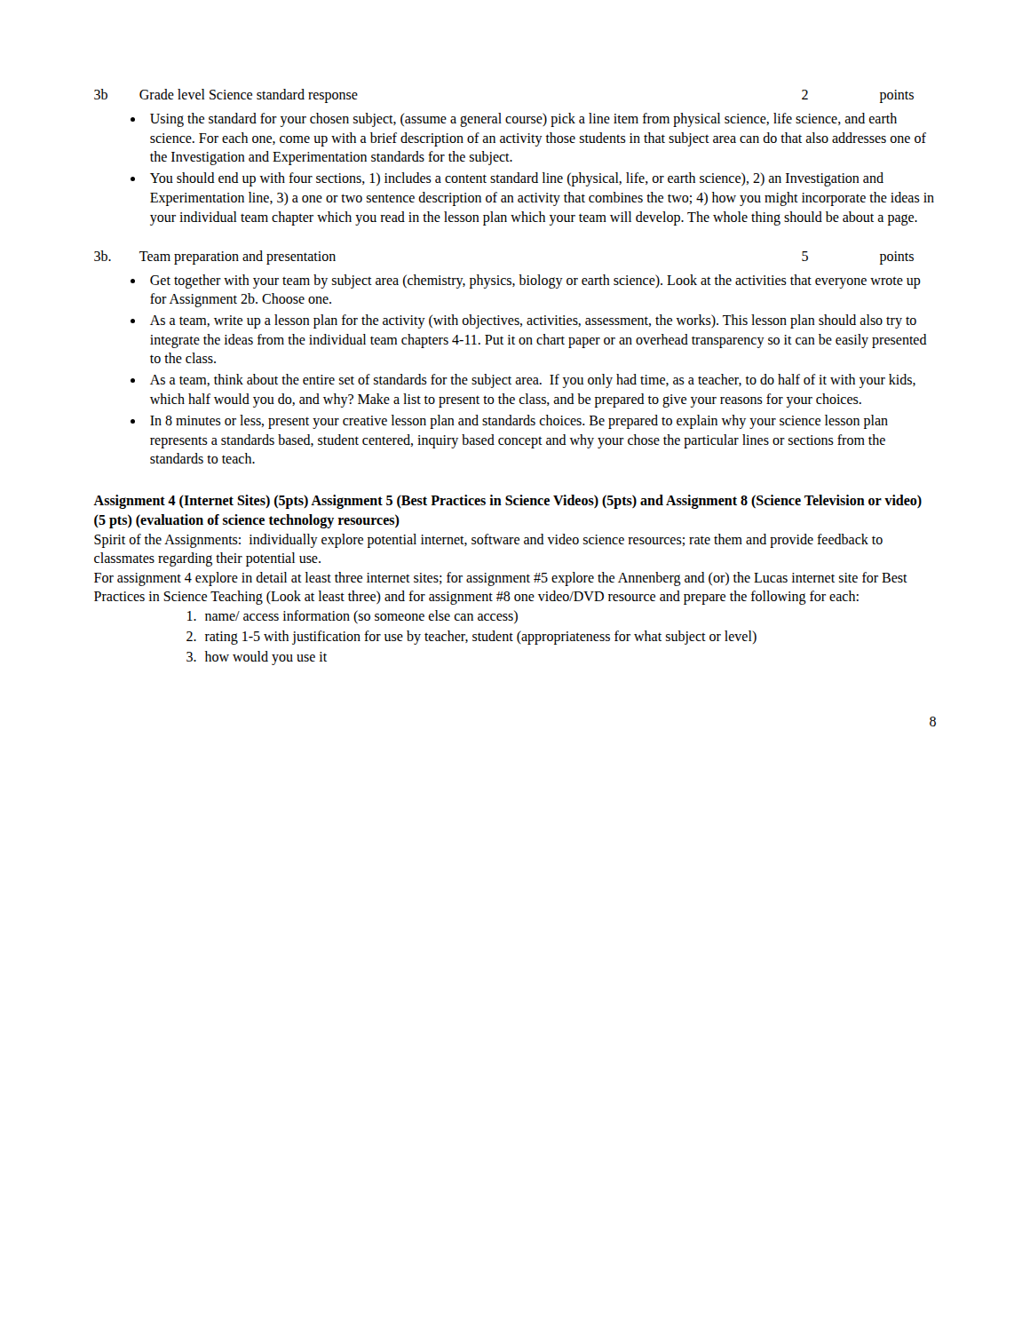3b Grade level Science standard response 2 points
Using the standard for your chosen subject, (assume a general course) pick a line item from physical science, life science, and earth science. For each one, come up with a brief description of an activity those students in that subject area can do that also addresses one of the Investigation and Experimentation standards for the subject.
You should end up with four sections, 1) includes a content standard line (physical, life, or earth science), 2) an Investigation and Experimentation line, 3) a one or two sentence description of an activity that combines the two; 4) how you might incorporate the ideas in your individual team chapter which you read in the lesson plan which your team will develop. The whole thing should be about a page.
3b. Team preparation and presentation 5 points
Get together with your team by subject area (chemistry, physics, biology or earth science). Look at the activities that everyone wrote up for Assignment 2b. Choose one.
As a team, write up a lesson plan for the activity (with objectives, activities, assessment, the works). This lesson plan should also try to integrate the ideas from the individual team chapters 4-11. Put it on chart paper or an overhead transparency so it can be easily presented to the class.
As a team, think about the entire set of standards for the subject area. If you only had time, as a teacher, to do half of it with your kids, which half would you do, and why? Make a list to present to the class, and be prepared to give your reasons for your choices.
In 8 minutes or less, present your creative lesson plan and standards choices. Be prepared to explain why your science lesson plan represents a standards based, student centered, inquiry based concept and why your chose the particular lines or sections from the standards to teach.
Assignment 4 (Internet Sites) (5pts) Assignment 5 (Best Practices in Science Videos) (5pts) and Assignment 8 (Science Television or video) (5 pts) (evaluation of science technology resources)
Spirit of the Assignments: individually explore potential internet, software and video science resources; rate them and provide feedback to classmates regarding their potential use.
For assignment 4 explore in detail at least three internet sites; for assignment #5 explore the Annenberg and (or) the Lucas internet site for Best Practices in Science Teaching (Look at least three) and for assignment #8 one video/DVD resource and prepare the following for each:
name/ access information (so someone else can access)
rating 1-5 with justification for use by teacher, student (appropriateness for what subject or level)
how would you use it
8